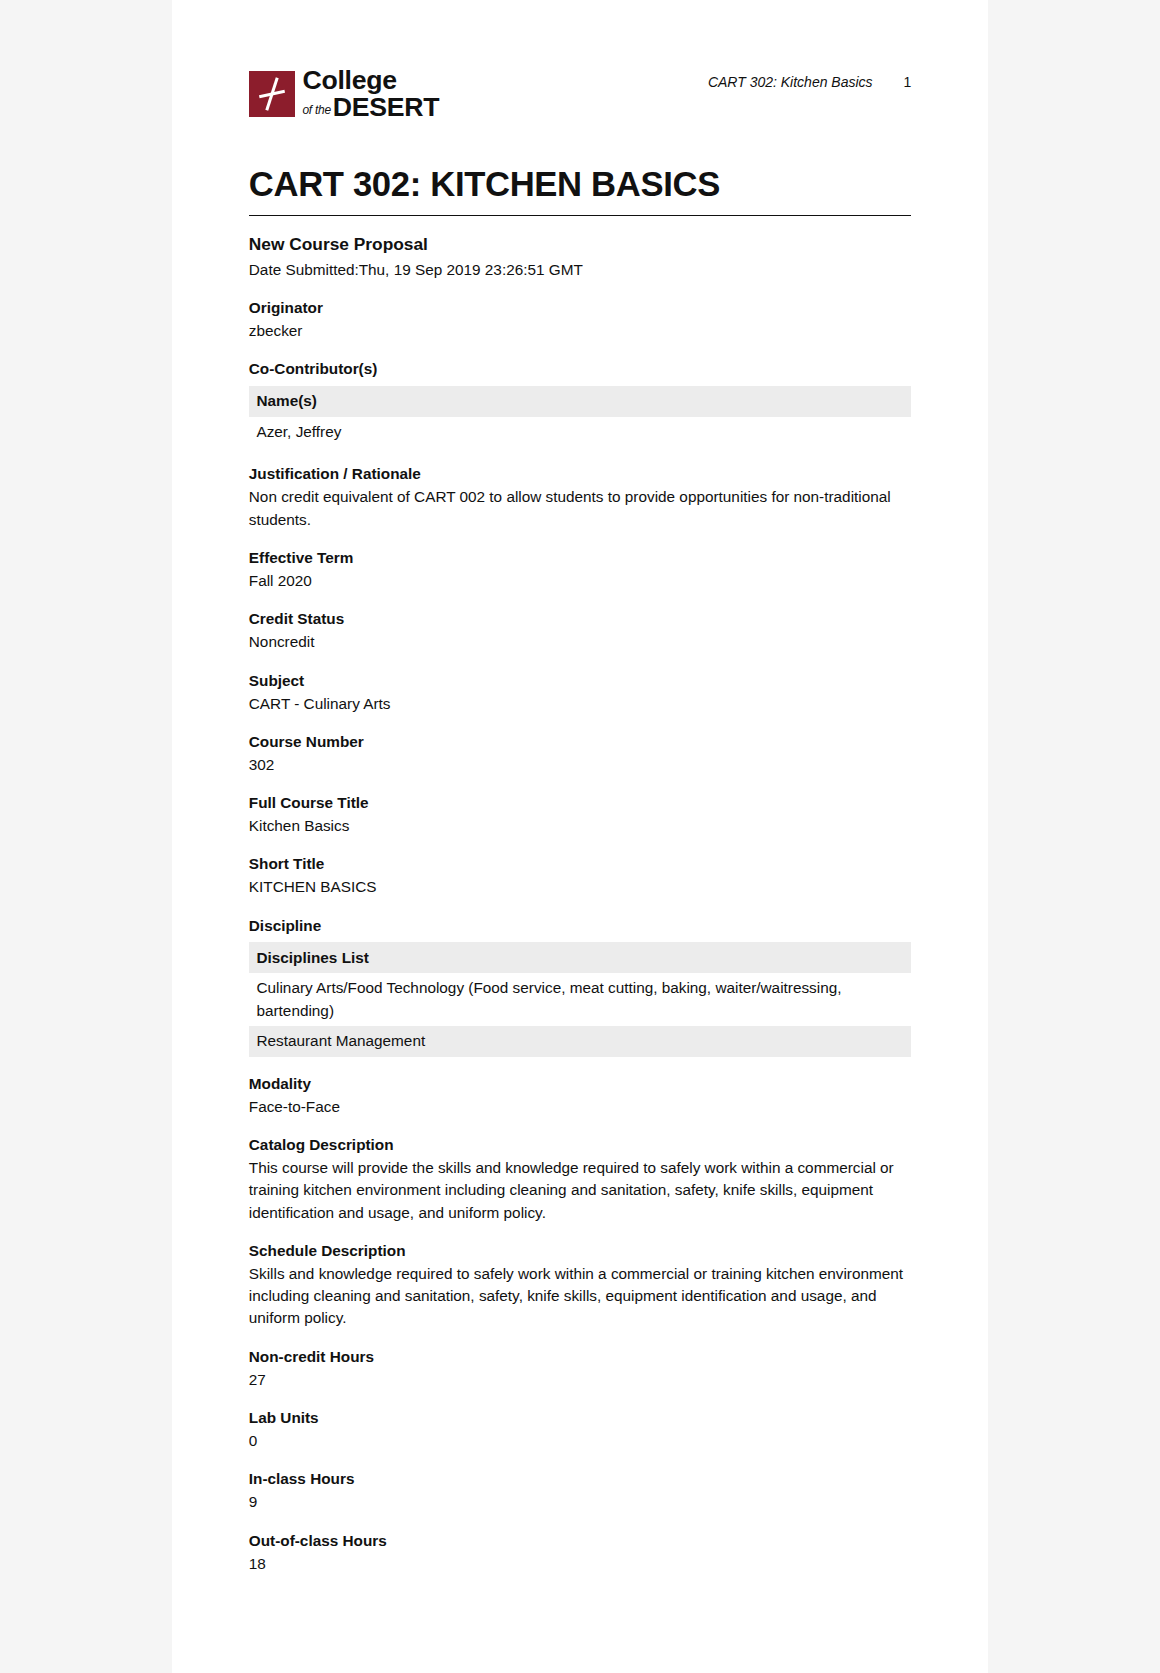College
of the DESERT
CART 302: Kitchen Basics 1
CART 302: Kitchen Basics
New Course Proposal
Date Submitted:Thu, 19 Sep 2019 23:26:51 GMT
Originator
zbecker
Co-Contributor(s)
| Name(s) |
| --- |
| Azer, Jeffrey |
Justification / Rationale
Non credit equivalent of CART 002 to allow students to provide opportunities for non-traditional students.
Effective Term
Fall 2020
Credit Status
Noncredit
Subject
CART - Culinary Arts
Course Number
302
Full Course Title
Kitchen Basics
Short Title
KITCHEN BASICS
Discipline
| Disciplines List |
| --- |
| Culinary Arts/Food Technology (Food service, meat cutting, baking, waiter/waitressing, bartending) |
| Restaurant Management |
Modality
Face-to-Face
Catalog Description
This course will provide the skills and knowledge required to safely work within a commercial or training kitchen environment including cleaning and sanitation, safety, knife skills, equipment identification and usage, and uniform policy.
Schedule Description
Skills and knowledge required to safely work within a commercial or training kitchen environment including cleaning and sanitation, safety, knife skills, equipment identification and usage, and uniform policy.
Non-credit Hours
27
Lab Units
0
In-class Hours
9
Out-of-class Hours
18